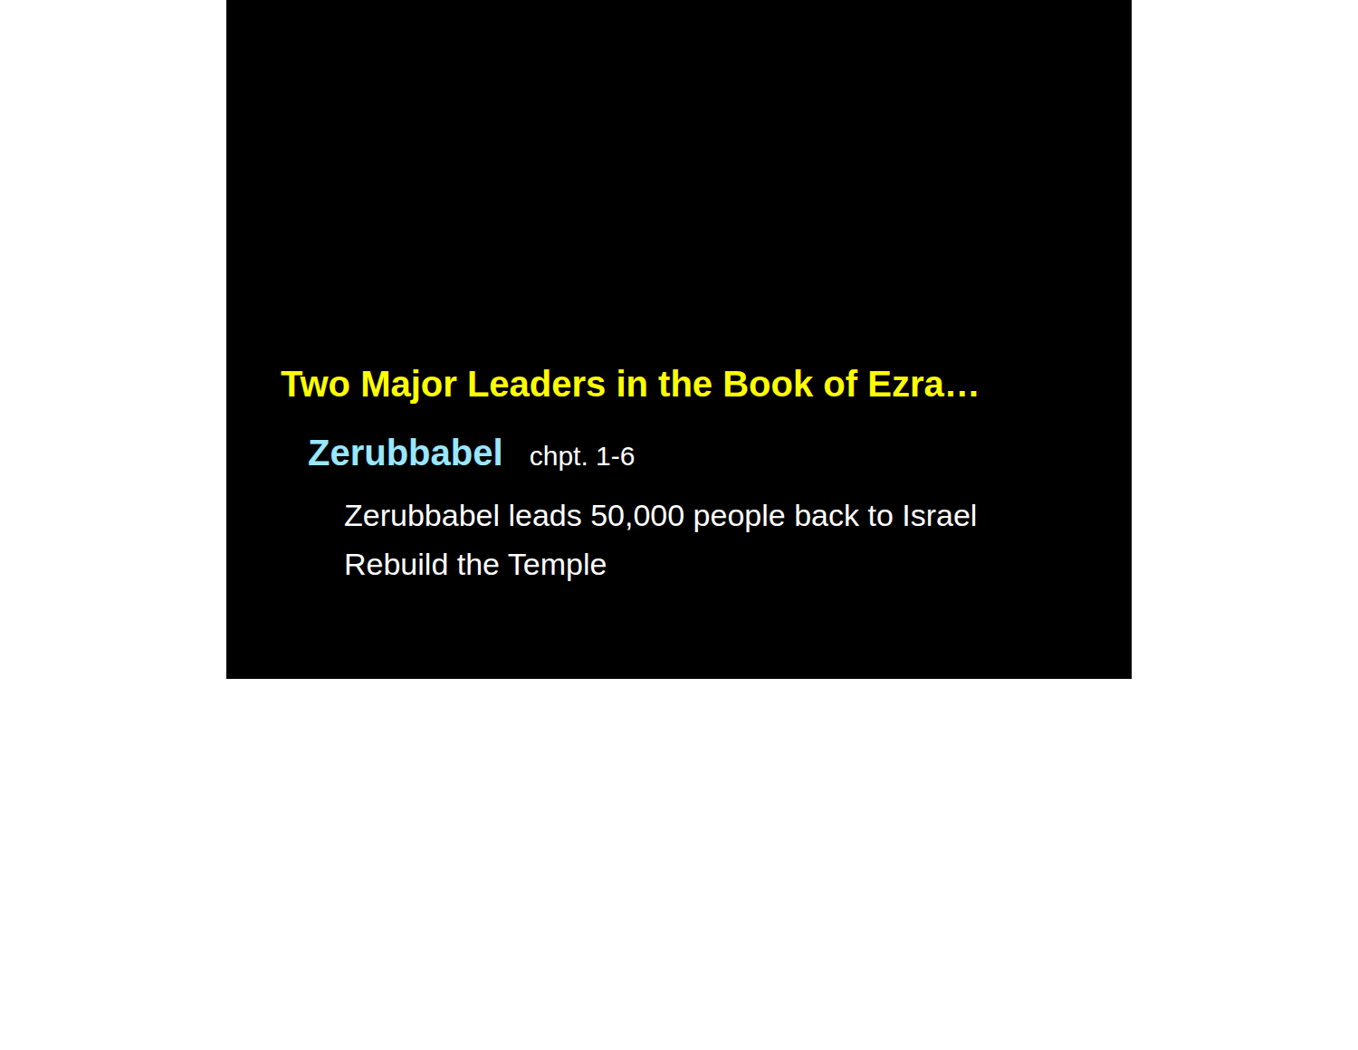Two Major Leaders in the Book of Ezra…
Zerubbabel chpt. 1-6
Zerubbabel leads 50,000 people back to Israel
Rebuild the Temple